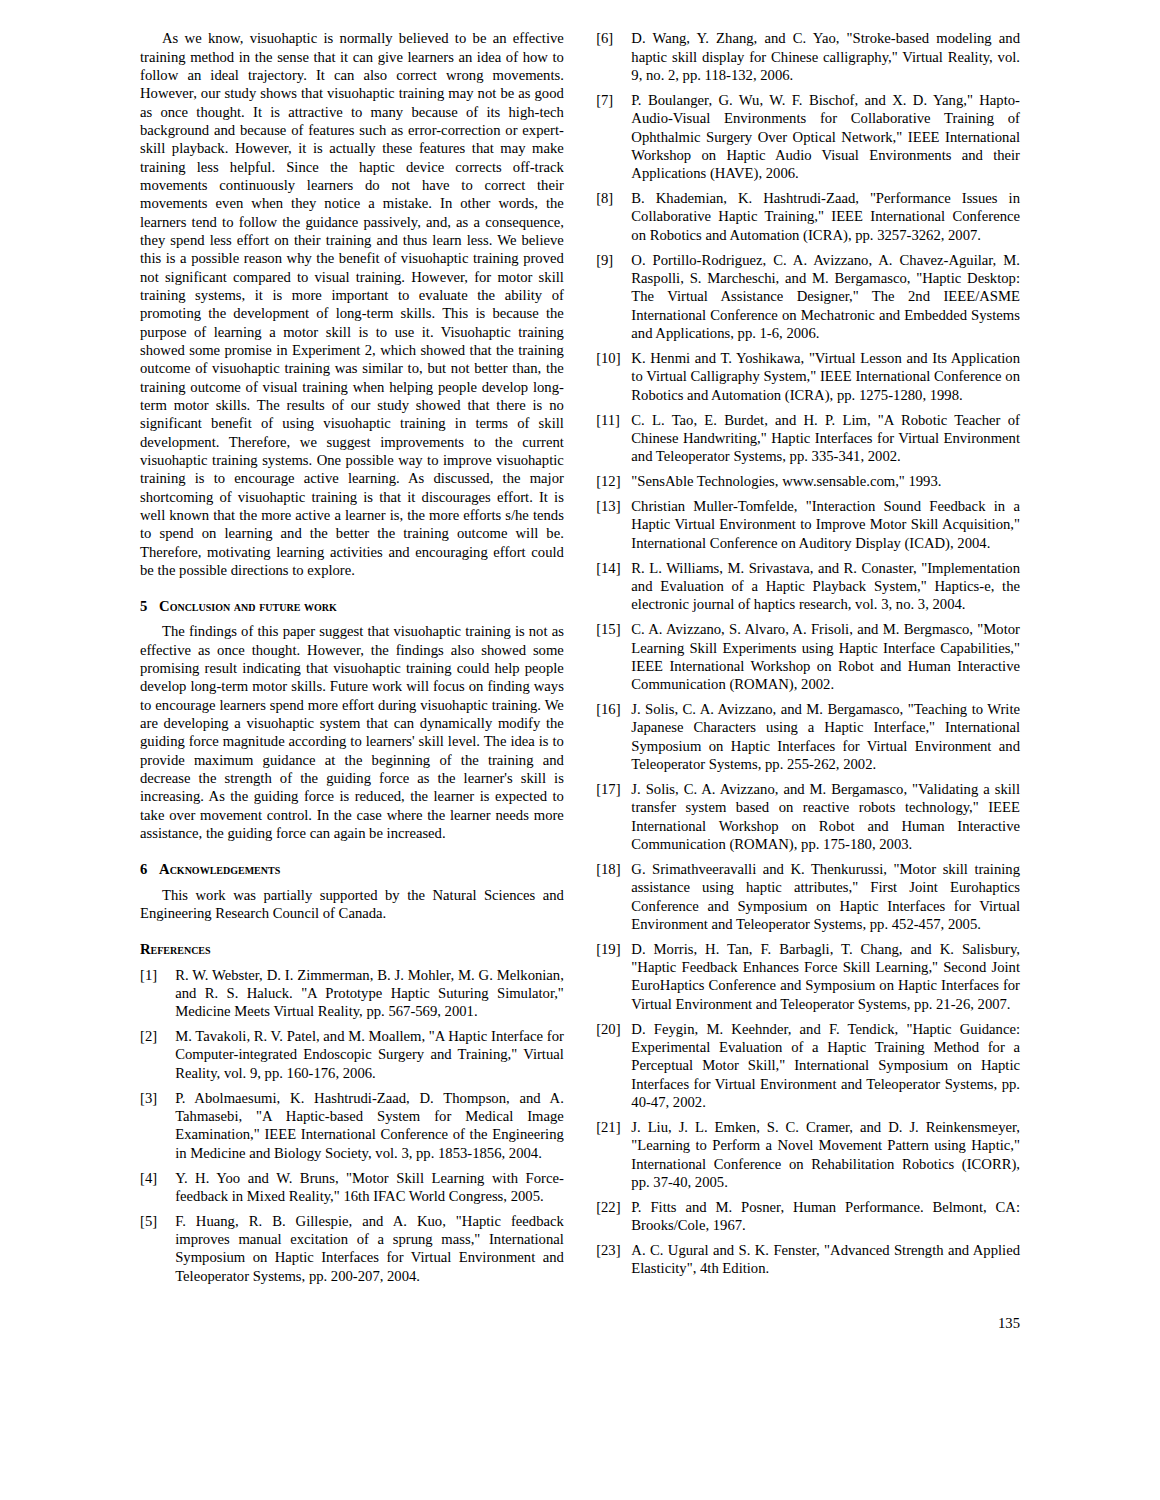As we know, visuohaptic is normally believed to be an effective training method in the sense that it can give learners an idea of how to follow an ideal trajectory. It can also correct wrong movements. However, our study shows that visuohaptic training may not be as good as once thought. It is attractive to many because of its high-tech background and because of features such as error-correction or expert-skill playback. However, it is actually these features that may make training less helpful. Since the haptic device corrects off-track movements continuously learners do not have to correct their movements even when they notice a mistake. In other words, the learners tend to follow the guidance passively, and, as a consequence, they spend less effort on their training and thus learn less. We believe this is a possible reason why the benefit of visuohaptic training proved not significant compared to visual training. However, for motor skill training systems, it is more important to evaluate the ability of promoting the development of long-term skills. This is because the purpose of learning a motor skill is to use it. Visuohaptic training showed some promise in Experiment 2, which showed that the training outcome of visuohaptic training was similar to, but not better than, the training outcome of visual training when helping people develop long-term motor skills. The results of our study showed that there is no significant benefit of using visuohaptic training in terms of skill development. Therefore, we suggest improvements to the current visuohaptic training systems. One possible way to improve visuohaptic training is to encourage active learning. As discussed, the major shortcoming of visuohaptic training is that it discourages effort. It is well known that the more active a learner is, the more efforts s/he tends to spend on learning and the better the training outcome will be. Therefore, motivating learning activities and encouraging effort could be the possible directions to explore.
5 Conclusion and future work
The findings of this paper suggest that visuohaptic training is not as effective as once thought. However, the findings also showed some promising result indicating that visuohaptic training could help people develop long-term motor skills. Future work will focus on finding ways to encourage learners spend more effort during visuohaptic training. We are developing a visuohaptic system that can dynamically modify the guiding force magnitude according to learners' skill level. The idea is to provide maximum guidance at the beginning of the training and decrease the strength of the guiding force as the learner's skill is increasing. As the guiding force is reduced, the learner is expected to take over movement control. In the case where the learner needs more assistance, the guiding force can again be increased.
6 Acknowledgements
This work was partially supported by the Natural Sciences and Engineering Research Council of Canada.
References
[1] R. W. Webster, D. I. Zimmerman, B. J. Mohler, M. G. Melkonian, and R. S. Haluck. "A Prototype Haptic Suturing Simulator," Medicine Meets Virtual Reality, pp. 567-569, 2001.
[2] M. Tavakoli, R. V. Patel, and M. Moallem, "A Haptic Interface for Computer-integrated Endoscopic Surgery and Training," Virtual Reality, vol. 9, pp. 160-176, 2006.
[3] P. Abolmaesumi, K. Hashtrudi-Zaad, D. Thompson, and A. Tahmasebi, "A Haptic-based System for Medical Image Examination," IEEE International Conference of the Engineering in Medicine and Biology Society, vol. 3, pp. 1853-1856, 2004.
[4] Y. H. Yoo and W. Bruns, "Motor Skill Learning with Force-feedback in Mixed Reality," 16th IFAC World Congress, 2005.
[5] F. Huang, R. B. Gillespie, and A. Kuo, "Haptic feedback improves manual excitation of a sprung mass," International Symposium on Haptic Interfaces for Virtual Environment and Teleoperator Systems, pp. 200-207, 2004.
[6] D. Wang, Y. Zhang, and C. Yao, "Stroke-based modeling and haptic skill display for Chinese calligraphy," Virtual Reality, vol. 9, no. 2, pp. 118-132, 2006.
[7] P. Boulanger, G. Wu, W. F. Bischof, and X. D. Yang," Hapto-Audio-Visual Environments for Collaborative Training of Ophthalmic Surgery Over Optical Network," IEEE International Workshop on Haptic Audio Visual Environments and their Applications (HAVE), 2006.
[8] B. Khademian, K. Hashtrudi-Zaad, "Performance Issues in Collaborative Haptic Training," IEEE International Conference on Robotics and Automation (ICRA), pp. 3257-3262, 2007.
[9] O. Portillo-Rodriguez, C. A. Avizzano, A. Chavez-Aguilar, M. Raspolli, S. Marcheschi, and M. Bergamasco, "Haptic Desktop: The Virtual Assistance Designer," The 2nd IEEE/ASME International Conference on Mechatronic and Embedded Systems and Applications, pp. 1-6, 2006.
[10] K. Henmi and T. Yoshikawa, "Virtual Lesson and Its Application to Virtual Calligraphy System," IEEE International Conference on Robotics and Automation (ICRA), pp. 1275-1280, 1998.
[11] C. L. Tao, E. Burdet, and H. P. Lim, "A Robotic Teacher of Chinese Handwriting," Haptic Interfaces for Virtual Environment and Teleoperator Systems, pp. 335-341, 2002.
[12]"SensAble Technologies, www.sensable.com," 1993.
[13] Christian Muller-Tomfelde, "Interaction Sound Feedback in a Haptic Virtual Environment to Improve Motor Skill Acquisition," International Conference on Auditory Display (ICAD), 2004.
[14] R. L. Williams, M. Srivastava, and R. Conaster, "Implementation and Evaluation of a Haptic Playback System," Haptics-e, the electronic journal of haptics research, vol. 3, no. 3, 2004.
[15] C. A. Avizzano, S. Alvaro, A. Frisoli, and M. Bergmasco, "Motor Learning Skill Experiments using Haptic Interface Capabilities," IEEE International Workshop on Robot and Human Interactive Communication (ROMAN), 2002.
[16] J. Solis, C. A. Avizzano, and M. Bergamasco, "Teaching to Write Japanese Characters using a Haptic Interface," International Symposium on Haptic Interfaces for Virtual Environment and Teleoperator Systems, pp. 255-262, 2002.
[17] J. Solis, C. A. Avizzano, and M. Bergamasco, "Validating a skill transfer system based on reactive robots technology," IEEE International Workshop on Robot and Human Interactive Communication (ROMAN), pp. 175-180, 2003.
[18] G. Srimathveeravalli and K. Thenkurussi, "Motor skill training assistance using haptic attributes," First Joint Eurohaptics Conference and Symposium on Haptic Interfaces for Virtual Environment and Teleoperator Systems, pp. 452-457, 2005.
[19] D. Morris, H. Tan, F. Barbagli, T. Chang, and K. Salisbury, "Haptic Feedback Enhances Force Skill Learning," Second Joint EuroHaptics Conference and Symposium on Haptic Interfaces for Virtual Environment and Teleoperator Systems, pp. 21-26, 2007.
[20] D. Feygin, M. Keehnder, and F. Tendick, "Haptic Guidance: Experimental Evaluation of a Haptic Training Method for a Perceptual Motor Skill," International Symposium on Haptic Interfaces for Virtual Environment and Teleoperator Systems, pp. 40-47, 2002.
[21] J. Liu, J. L. Emken, S. C. Cramer, and D. J. Reinkensmeyer, "Learning to Perform a Novel Movement Pattern using Haptic," International Conference on Rehabilitation Robotics (ICORR), pp. 37-40, 2005.
[22] P. Fitts and M. Posner, Human Performance. Belmont, CA: Brooks/Cole, 1967.
[23] A. C. Ugural and S. K. Fenster, "Advanced Strength and Applied Elasticity", 4th Edition.
135